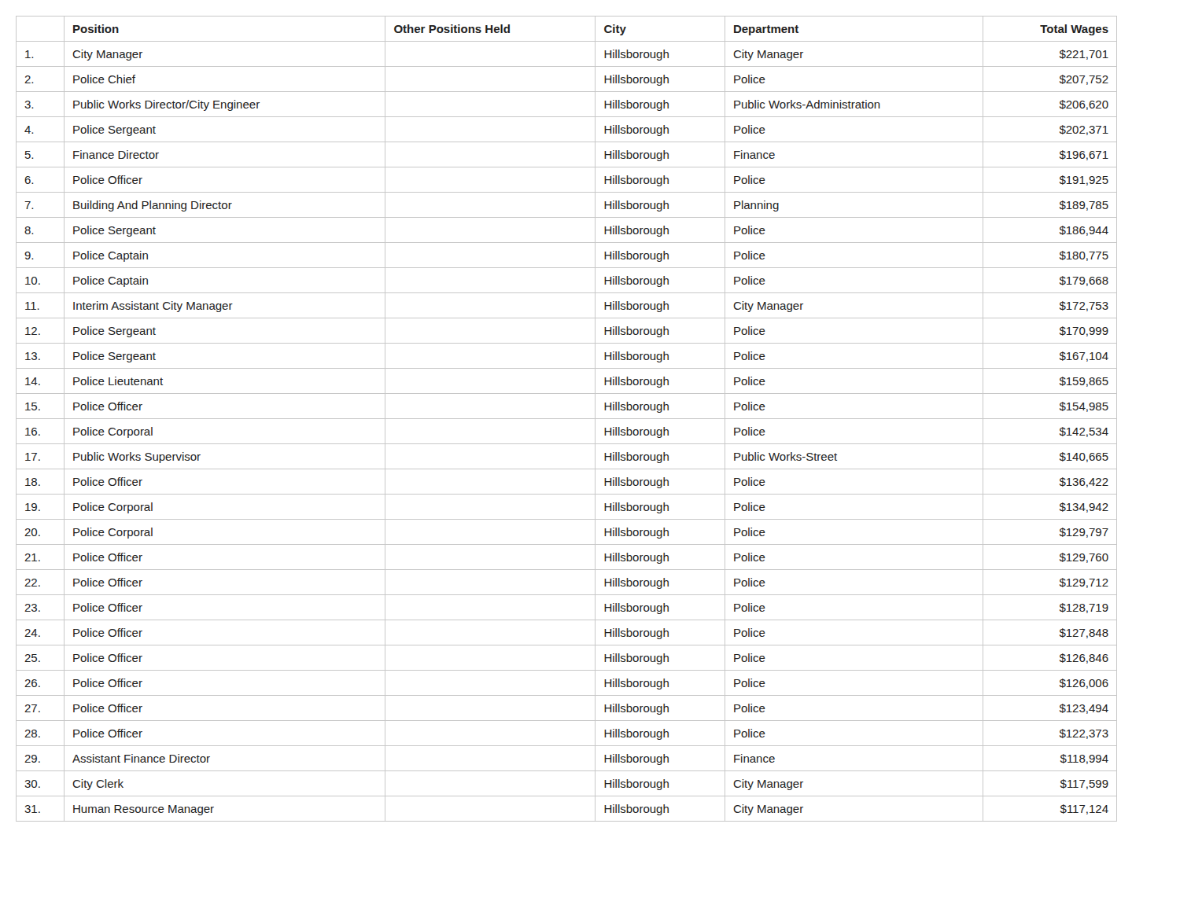Top Hillsborough Employee Wages
| | Position | Other Positions Held | City | Department | Total Wages |
| --- | --- | --- | --- | --- | --- |
| 1. | City Manager | | Hillsborough | City Manager | $221,701 |
| 2. | Police Chief | | Hillsborough | Police | $207,752 |
| 3. | Public Works Director/City Engineer | | Hillsborough | Public Works-Administration | $206,620 |
| 4. | Police Sergeant | | Hillsborough | Police | $202,371 |
| 5. | Finance Director | | Hillsborough | Finance | $196,671 |
| 6. | Police Officer | | Hillsborough | Police | $191,925 |
| 7. | Building And Planning Director | | Hillsborough | Planning | $189,785 |
| 8. | Police Sergeant | | Hillsborough | Police | $186,944 |
| 9. | Police Captain | | Hillsborough | Police | $180,775 |
| 10. | Police Captain | | Hillsborough | Police | $179,668 |
| 11. | Interim Assistant City Manager | | Hillsborough | City Manager | $172,753 |
| 12. | Police Sergeant | | Hillsborough | Police | $170,999 |
| 13. | Police Sergeant | | Hillsborough | Police | $167,104 |
| 14. | Police Lieutenant | | Hillsborough | Police | $159,865 |
| 15. | Police Officer | | Hillsborough | Police | $154,985 |
| 16. | Police Corporal | | Hillsborough | Police | $142,534 |
| 17. | Public Works Supervisor | | Hillsborough | Public Works-Street | $140,665 |
| 18. | Police Officer | | Hillsborough | Police | $136,422 |
| 19. | Police Corporal | | Hillsborough | Police | $134,942 |
| 20. | Police Corporal | | Hillsborough | Police | $129,797 |
| 21. | Police Officer | | Hillsborough | Police | $129,760 |
| 22. | Police Officer | | Hillsborough | Police | $129,712 |
| 23. | Police Officer | | Hillsborough | Police | $128,719 |
| 24. | Police Officer | | Hillsborough | Police | $127,848 |
| 25. | Police Officer | | Hillsborough | Police | $126,846 |
| 26. | Police Officer | | Hillsborough | Police | $126,006 |
| 27. | Police Officer | | Hillsborough | Police | $123,494 |
| 28. | Police Officer | | Hillsborough | Police | $122,373 |
| 29. | Assistant Finance Director | | Hillsborough | Finance | $118,994 |
| 30. | City Clerk | | Hillsborough | City Manager | $117,599 |
| 31. | Human Resource Manager | | Hillsborough | City Manager | $117,124 |